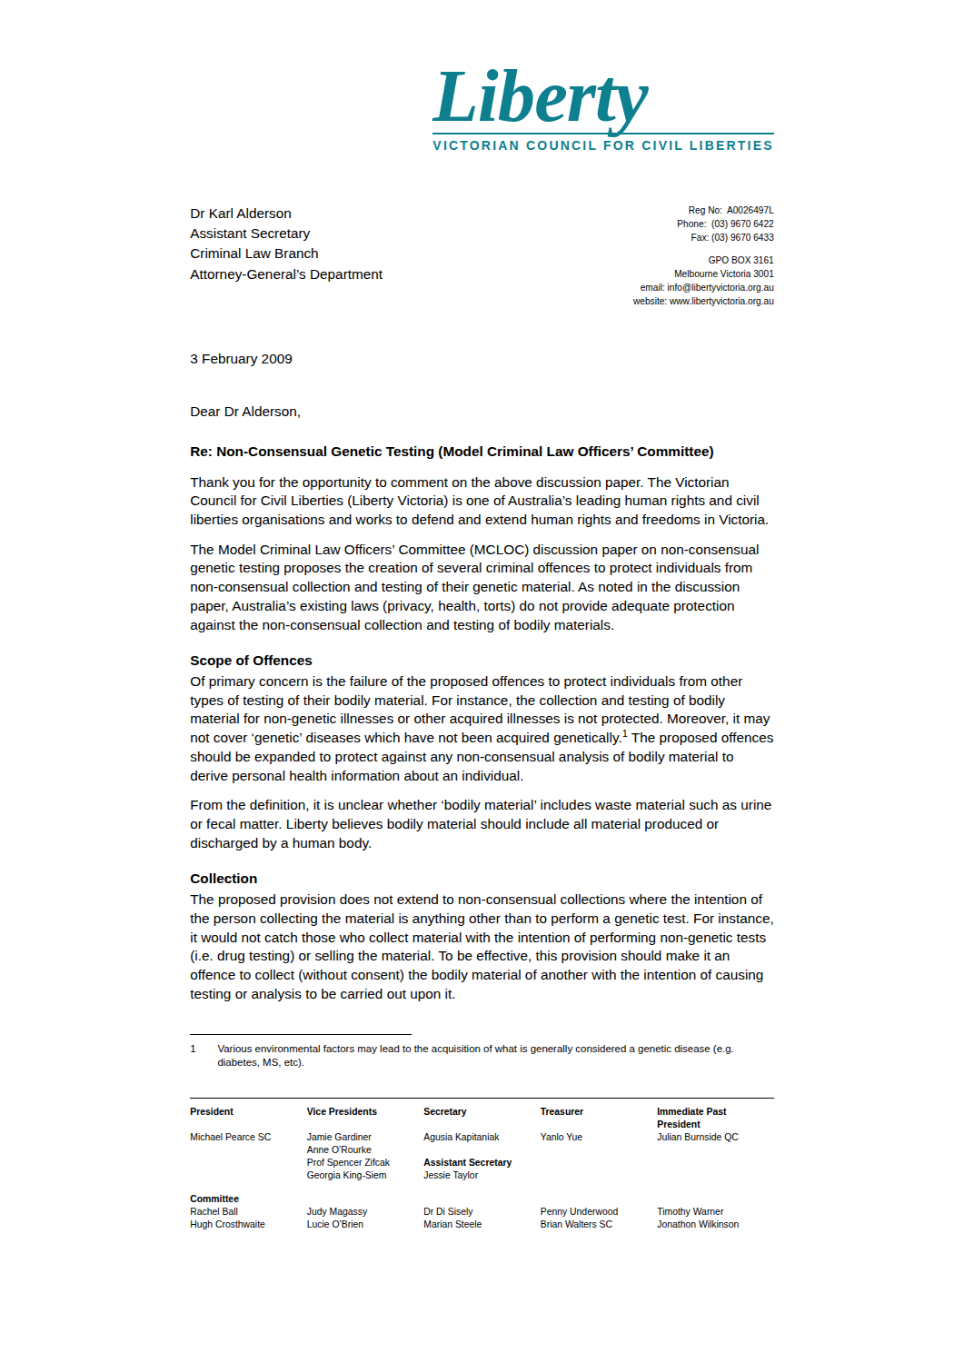Liberty
VICTORIAN COUNCIL FOR CIVIL LIBERTIES
Dr Karl Alderson
Assistant Secretary
Criminal Law Branch
Attorney-General’s Department
Reg No: A0026497L
Phone: (03) 9670 6422
Fax: (03) 9670 6433 GPO BOX 3161
Melbourne Victoria 3001
email: info@libertyvictoria.org.au
website: www.libertyvictoria.org.au
3 February 2009
Dear Dr Alderson,
Re: Non-Consensual Genetic Testing (Model Criminal Law Officers’ Committee)
Thank you for the opportunity to comment on the above discussion paper. The Victorian Council for Civil Liberties (Liberty Victoria) is one of Australia’s leading human rights and civil liberties organisations and works to defend and extend human rights and freedoms in Victoria.
The Model Criminal Law Officers’ Committee (MCLOC) discussion paper on non-consensual genetic testing proposes the creation of several criminal offences to protect individuals from non-consensual collection and testing of their genetic material. As noted in the discussion paper, Australia’s existing laws (privacy, health, torts) do not provide adequate protection against the non-consensual collection and testing of bodily materials.
Scope of Offences
Of primary concern is the failure of the proposed offences to protect individuals from other types of testing of their bodily material. For instance, the collection and testing of bodily material for non-genetic illnesses or other acquired illnesses is not protected. Moreover, it may not cover ‘genetic’ diseases which have not been acquired genetically.1 The proposed offences should be expanded to protect against any non-consensual analysis of bodily material to derive personal health information about an individual.
From the definition, it is unclear whether ‘bodily material’ includes waste material such as urine or fecal matter. Liberty believes bodily material should include all material produced or discharged by a human body.
Collection
The proposed provision does not extend to non-consensual collections where the intention of the person collecting the material is anything other than to perform a genetic test. For instance, it would not catch those who collect material with the intention of performing non-genetic tests (i.e. drug testing) or selling the material. To be effective, this provision should make it an offence to collect (without consent) the bodily material of another with the intention of causing testing or analysis to be carried out upon it.
1 Various environmental factors may lead to the acquisition of what is generally considered a genetic disease (e.g. diabetes, MS, etc).
| President | Vice Presidents | Secretary | Treasurer | Immediate Past President |
| Michael Pearce SC | Jamie Gardiner | Agusia Kapitaniak | Yanlo Yue | Julian Burnside QC |
| | Anne O’Rourke | | | |
| | Prof Spencer Zifcak | Assistant Secretary | | |
| | Georgia King-Siem | Jessie Taylor | | |
| Committee | | | | |
| Rachel Ball | Judy Magassy | Dr Di Sisely | Penny Underwood | Timothy Warner |
| Hugh Crosthwaite | Lucie O’Brien | Marian Steele | Brian Walters SC | Jonathon Wilkinson |